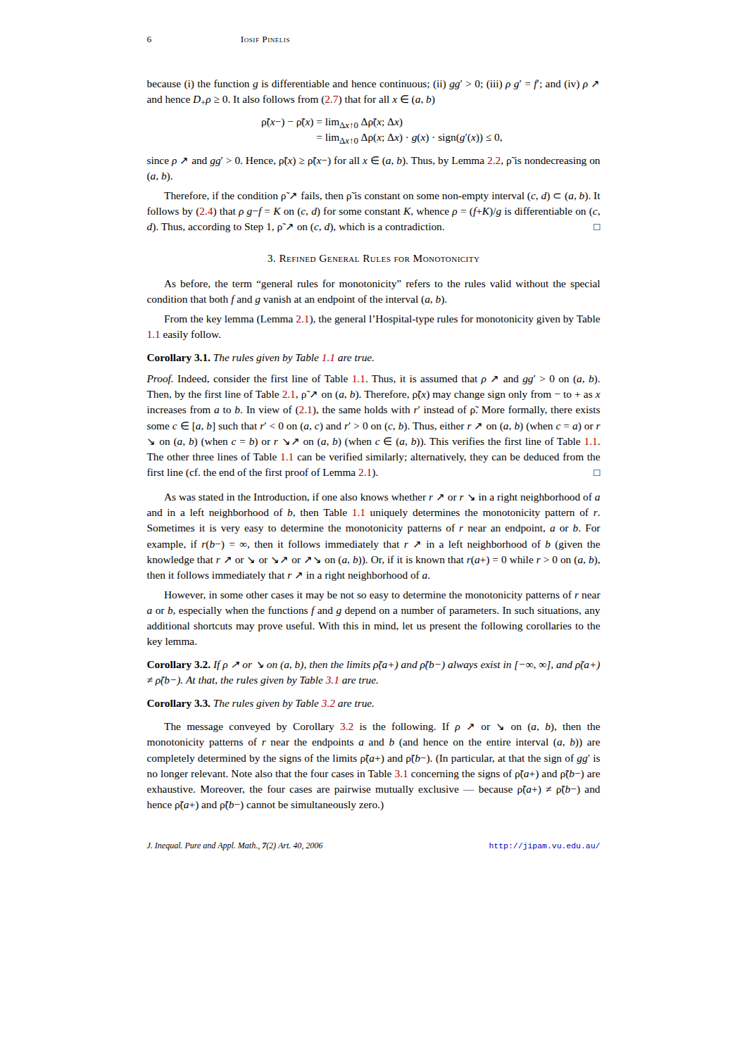6 Iosif Pinelis
because (i) the function g is differentiable and hence continuous; (ii) gg′ > 0; (iii) ρ g′ = f′; and (iv) ρ ↗ and hence D+ρ ≥ 0. It also follows from (2.7) that for all x ∈ (a, b)
ρ̃(x−) − ρ̃(x) = limΔx↑0 Δρ̃(x; Δx) = limΔx↑0 Δρ(x; Δx) · g(x) · sign(g′(x)) ≤ 0,
since ρ ↗ and gg′ > 0. Hence, ρ̃(x) ≥ ρ̃(x−) for all x ∈ (a, b). Thus, by Lemma 2.2, ρ̃ is nondecreasing on (a, b).
Therefore, if the condition ρ̃ ↗ fails, then ρ̃ is constant on some non-empty interval (c, d) ⊂ (a, b). It follows by (2.4) that ρ g−f = K on (c, d) for some constant K, whence ρ = (f+K)/g is differentiable on (c, d). Thus, according to Step 1, ρ̃ ↗ on (c, d), which is a contradiction. □
3. Refined General Rules for Monotonicity
As before, the term “general rules for monotonicity” refers to the rules valid without the special condition that both f and g vanish at an endpoint of the interval (a, b).
From the key lemma (Lemma 2.1), the general l’Hospital-type rules for monotonicity given by Table 1.1 easily follow.
Corollary 3.1. The rules given by Table 1.1 are true.
Proof. Indeed, consider the first line of Table 1.1. Thus, it is assumed that ρ ↗ and gg′ > 0 on (a, b). Then, by the first line of Table 2.1, ρ̃ ↗ on (a, b). Therefore, ρ̃(x) may change sign only from − to + as x increases from a to b. In view of (2.1), the same holds with r′ instead of ρ̃. More formally, there exists some c ∈ [a, b] such that r′ < 0 on (a, c) and r′ > 0 on (c, b). Thus, either r ↗ on (a, b) (when c = a) or r ↘ on (a, b) (when c = b) or r ↘↗ on (a, b) (when c ∈ (a, b)). This verifies the first line of Table 1.1. The other three lines of Table 1.1 can be verified similarly; alternatively, they can be deduced from the first line (cf. the end of the first proof of Lemma 2.1). □
As was stated in the Introduction, if one also knows whether r ↗ or r ↘ in a right neighborhood of a and in a left neighborhood of b, then Table 1.1 uniquely determines the monotonicity pattern of r. Sometimes it is very easy to determine the monotonicity patterns of r near an endpoint, a or b. For example, if r(b−) = ∞, then it follows immediately that r ↗ in a left neighborhood of b (given the knowledge that r ↗ or ↘ or ↘↗ or ↗↘ on (a, b)). Or, if it is known that r(a+) = 0 while r > 0 on (a, b), then it follows immediately that r ↗ in a right neighborhood of a.
However, in some other cases it may be not so easy to determine the monotonicity patterns of r near a or b, especially when the functions f and g depend on a number of parameters. In such situations, any additional shortcuts may prove useful. With this in mind, let us present the following corollaries to the key lemma.
Corollary 3.2. If ρ ↗ or ↘ on (a, b), then the limits ρ̃(a+) and ρ̃(b−) always exist in [−∞, ∞], and ρ̃(a+) ≠ ρ̃(b−). At that, the rules given by Table 3.1 are true.
Corollary 3.3. The rules given by Table 3.2 are true.
The message conveyed by Corollary 3.2 is the following. If ρ ↗ or ↘ on (a, b), then the monotonicity patterns of r near the endpoints a and b (and hence on the entire interval (a, b)) are completely determined by the signs of the limits ρ̃(a+) and ρ̃(b−). (In particular, at that the sign of gg′ is no longer relevant. Note also that the four cases in Table 3.1 concerning the signs of ρ̃(a+) and ρ̃(b−) are exhaustive. Moreover, the four cases are pairwise mutually exclusive — because ρ̃(a+) ≠ ρ̃(b−) and hence ρ̃(a+) and ρ̃(b−) cannot be simultaneously zero.)
J. Inequal. Pure and Appl. Math., 7(2) Art. 40, 2006 http://jipam.vu.edu.au/